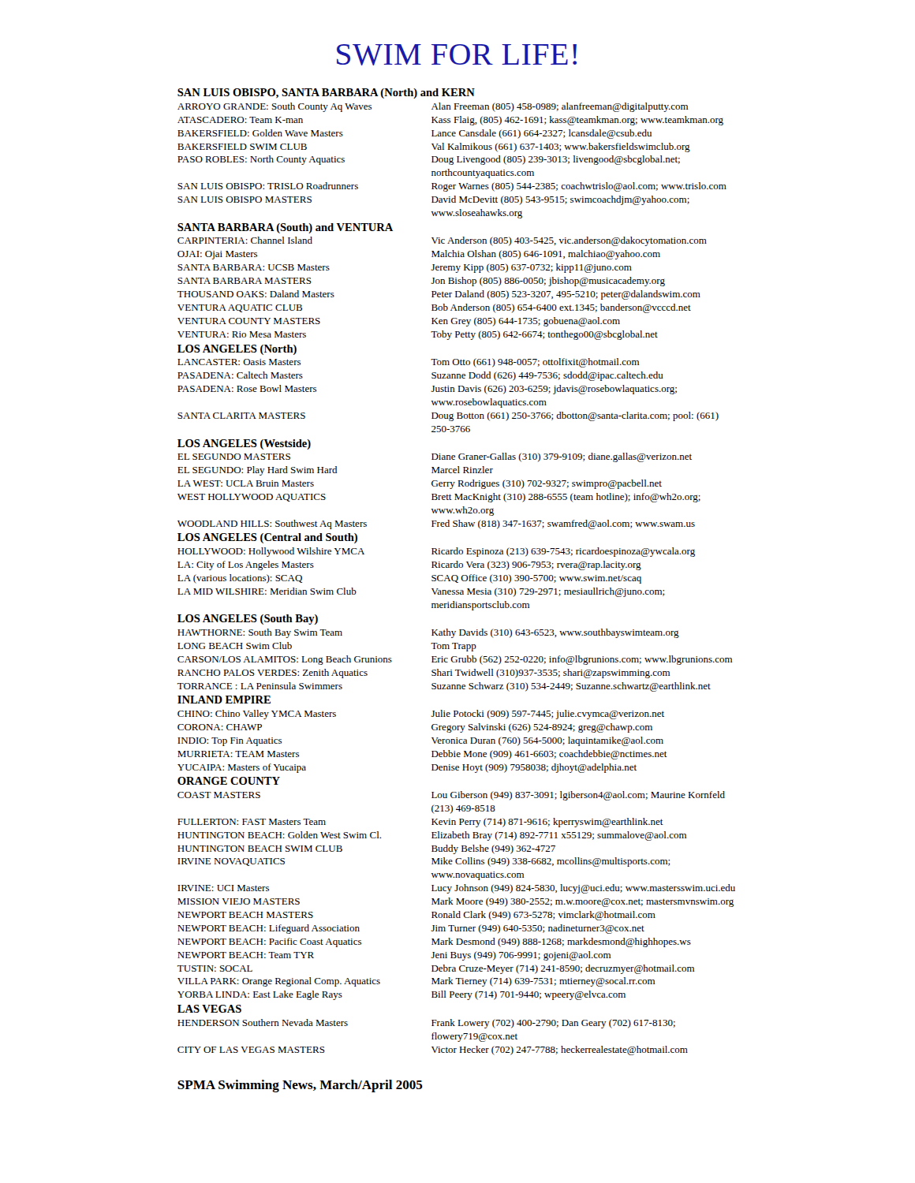SWIM FOR LIFE!
SAN LUIS OBISPO, SANTA BARBARA (North) and KERN
| ARROYO GRANDE: South County Aq Waves | Alan Freeman (805) 458-0989; alanfreeman@digitalputty.com |
| ATASCADERO: Team K-man | Kass Flaig, (805) 462-1691; kass@teamkman.org; www.teamkman.org |
| BAKERSFIELD: Golden Wave Masters | Lance Cansdale (661) 664-2327; lcansdale@csub.edu |
| BAKERSFIELD SWIM CLUB | Val Kalmikous (661) 637-1403; www.bakersfieldswimclub.org |
| PASO ROBLES: North County Aquatics | Doug Livengood (805) 239-3013; livengood@sbcglobal.net; northcountyaquatics.com |
| SAN LUIS OBISPO: TRISLO Roadrunners | Roger Warnes (805) 544-2385; coachwtrislo@aol.com; www.trislo.com |
| SAN LUIS OBISPO MASTERS | David McDevitt (805) 543-9515; swimcoachdjm@yahoo.com; www.sloseahawks.org |
SANTA BARBARA (South) and VENTURA
| CARPINTERIA: Channel Island | Vic Anderson (805) 403-5425, vic.anderson@dakocytomation.com |
| OJAI: Ojai Masters | Malchia Olshan (805) 646-1091, malchiao@yahoo.com |
| SANTA BARBARA: UCSB Masters | Jeremy Kipp (805) 637-0732; kipp11@juno.com |
| SANTA BARBARA MASTERS | Jon Bishop (805) 886-0050; jbishop@musicacademy.org |
| THOUSAND OAKS: Daland Masters | Peter Daland (805) 523-3207, 495-5210; peter@dalandswim.com |
| VENTURA AQUATIC CLUB | Bob Anderson (805) 654-6400 ext.1345; banderson@vcccd.net |
| VENTURA COUNTY MASTERS | Ken Grey (805) 644-1735; gobuena@aol.com |
| VENTURA: Rio Mesa Masters | Toby Petty (805) 642-6674; tonthego00@sbcglobal.net |
LOS ANGELES (North)
| LANCASTER: Oasis Masters | Tom Otto (661) 948-0057; ottolfixit@hotmail.com |
| PASADENA: Caltech Masters | Suzanne Dodd (626) 449-7536; sdodd@ipac.caltech.edu |
| PASADENA: Rose Bowl Masters | Justin Davis (626) 203-6259; jdavis@rosebowlaquatics.org; www.rosebowlaquatics.com |
| SANTA CLARITA MASTERS | Doug Botton (661) 250-3766; dbotton@santa-clarita.com; pool: (661) 250-3766 |
LOS ANGELES (Westside)
| EL SEGUNDO MASTERS | Diane Graner-Gallas (310) 379-9109; diane.gallas@verizon.net |
| EL SEGUNDO: Play Hard Swim Hard | Marcel Rinzler |
| LA WEST: UCLA Bruin Masters | Gerry Rodrigues (310) 702-9327; swimpro@pacbell.net |
| WEST HOLLYWOOD AQUATICS | Brett MacKnight (310) 288-6555 (team hotline); info@wh2o.org; www.wh2o.org |
| WOODLAND HILLS: Southwest Aq Masters | Fred Shaw (818) 347-1637; swamfred@aol.com; www.swam.us |
LOS ANGELES (Central and South)
| HOLLYWOOD: Hollywood Wilshire YMCA | Ricardo Espinoza (213) 639-7543; ricardoespinoza@ywcala.org |
| LA: City of Los Angeles Masters | Ricardo Vera (323) 906-7953; rvera@rap.lacity.org |
| LA (various locations): SCAQ | SCAQ Office (310) 390-5700; www.swim.net/scaq |
| LA MID WILSHIRE: Meridian Swim Club | Vanessa Mesia (310) 729-2971; mesiaullrich@juno.com; meridiansportsclub.com |
LOS ANGELES (South Bay)
| HAWTHORNE: South Bay Swim Team | Kathy Davids (310) 643-6523, www.southbayswimteam.org |
| LONG BEACH Swim Club | Tom Trapp |
| CARSON/LOS ALAMITOS: Long Beach Grunions | Eric Grubb (562) 252-0220; info@lbgrunions.com; www.lbgrunions.com |
| RANCHO PALOS VERDES: Zenith Aquatics | Shari Twidwell (310)937-3535; shari@zapswimming.com |
| TORRANCE : LA Peninsula Swimmers | Suzanne Schwarz (310) 534-2449; Suzanne.schwartz@earthlink.net |
INLAND EMPIRE
| CHINO: Chino Valley YMCA Masters | Julie Potocki (909) 597-7445; julie.cvymca@verizon.net |
| CORONA: CHAWP | Gregory Salvinski (626) 524-8924; greg@chawp.com |
| INDIO: Top Fin Aquatics | Veronica Duran (760) 564-5000; laquintamike@aol.com |
| MURRIETA: TEAM Masters | Debbie Mone (909) 461-6603; coachdebbie@nctimes.net |
| YUCAIPA: Masters of Yucaipa | Denise Hoyt (909) 7958038; djhoyt@adelphia.net |
ORANGE COUNTY
| COAST MASTERS | Lou Giberson (949) 837-3091; lgiberson4@aol.com; Maurine Kornfeld (213) 469-8518 |
| FULLERTON: FAST Masters Team | Kevin Perry (714) 871-9616; kperryswim@earthlink.net |
| HUNTINGTON BEACH: Golden West Swim Cl. | Elizabeth Bray (714) 892-7711 x55129; summalove@aol.com |
| HUNTINGTON BEACH SWIM CLUB | Buddy Belshe (949) 362-4727 |
| IRVINE NOVAQUATICS | Mike Collins (949) 338-6682, mcollins@multisports.com; www.novaquatics.com |
| IRVINE: UCI Masters | Lucy Johnson (949) 824-5830, lucyj@uci.edu; www.mastersswim.uci.edu |
| MISSION VIEJO MASTERS | Mark Moore (949) 380-2552; m.w.moore@cox.net; mastersmvnswim.org |
| NEWPORT BEACH MASTERS | Ronald Clark (949) 673-5278; vimclark@hotmail.com |
| NEWPORT BEACH: Lifeguard Association | Jim Turner (949) 640-5350; nadineturner3@cox.net |
| NEWPORT BEACH: Pacific Coast Aquatics | Mark Desmond (949) 888-1268; markdesmond@highhopes.ws |
| NEWPORT BEACH: Team TYR | Jeni Buys (949) 706-9991; gojeni@aol.com |
| TUSTIN: SOCAL | Debra Cruze-Meyer (714) 241-8590; decruzmyer@hotmail.com |
| VILLA PARK: Orange Regional Comp. Aquatics | Mark Tierney (714) 639-7531; mtierney@socal.rr.com |
| YORBA LINDA: East Lake Eagle Rays | Bill Peery (714) 701-9440; wpeery@elvca.com |
LAS VEGAS
| HENDERSON Southern Nevada Masters | Frank Lowery (702) 400-2790; Dan Geary (702) 617-8130; flowery719@cox.net |
| CITY OF LAS VEGAS MASTERS | Victor Hecker (702) 247-7788; heckerrealestate@hotmail.com |
SPMA Swimming News, March/April 2005